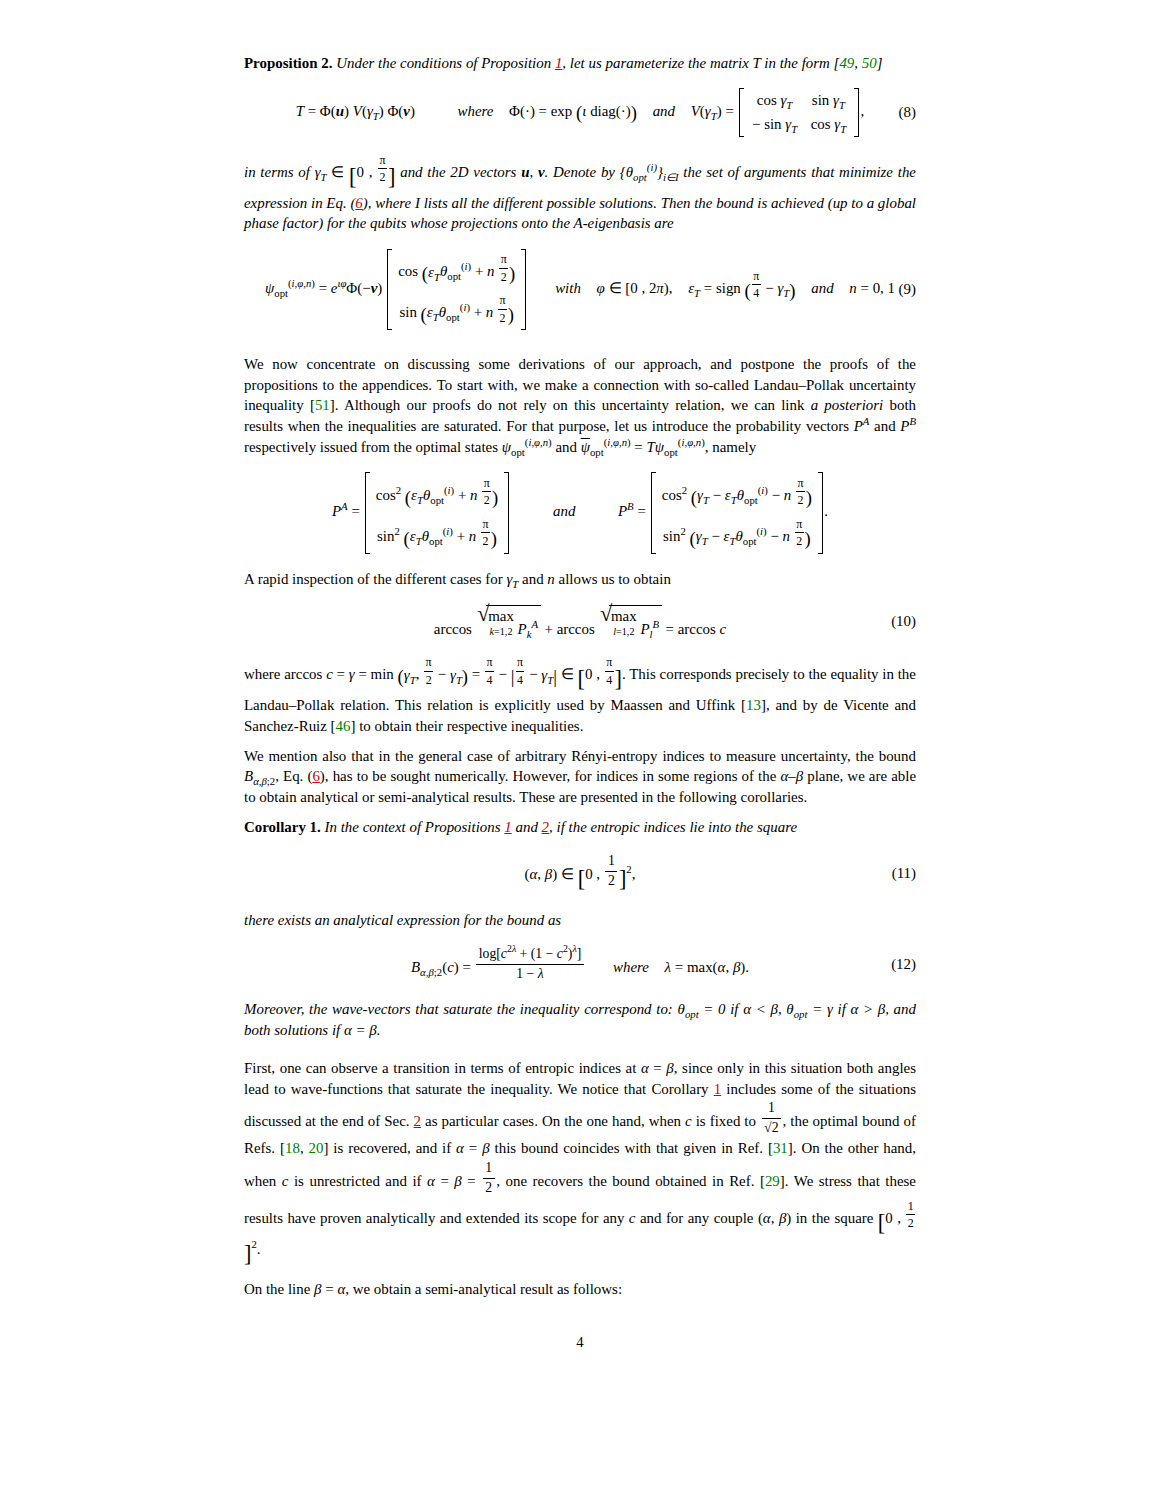Proposition 2. Under the conditions of Proposition 1, let us parameterize the matrix T in the form [49, 50]
T = Φ(u) V(γT) Φ(v) where Φ(·) = exp (ι diag(·)) and V(γT) =
| cos γ T | sin γ T |
| − sin γ T | cos γ T |
,
(8)
in terms of γT ∈ [0 , π 2] and the 2D vectors u, v. Denote by {θopt(i)}i∈I the set of arguments that minimize the expression in Eq. (6), where I lists all the different possible solutions. Then the bound is achieved (up to a global phase factor) for the qubits whose projections onto the A-eigenbasis are
ψopt(i,φ,n) = eιφΦ(−v)
| cos ( ε T θ opt ( i ) + n π 2 ) |
| sin ( ε T θ opt ( i ) + n π 2 ) |
with φ ∈ [0 , 2π), εT = sign (π 4 − γT) and n = 0, 1
(9)
We now concentrate on discussing some derivations of our approach, and postpone the proofs of the propositions to the appendices. To start with, we make a connection with so-called Landau–Pollak uncertainty inequality [51]. Although our proofs do not rely on this uncertainty relation, we can link a posteriori both results when the inequalities are saturated. For that purpose, let us introduce the probability vectors PA and PB respectively issued from the optimal states ψopt(i,φ,n) and ψopt(i,φ,n) = Tψopt(i,φ,n), namely
PA =
| cos 2 ( ε T θ opt ( i ) + n π 2 ) |
| sin 2 ( ε T θ opt ( i ) + n π 2 ) |
and PB =
| cos 2 ( γ T − ε T θ opt ( i ) − n π 2 ) |
| sin 2 ( γ T − ε T θ opt ( i ) − n π 2 ) |
.
A rapid inspection of the different cases for γT and n allows us to obtain
arccos max k=1,2 PkA + arccos max l=1,2 PlB = arccos c
(10)
where arccos c = γ = min (γT, π 2 − γT) = π 4 − |π 4 − γT| ∈ [0 , π 4]. This corresponds precisely to the equality in the Landau–Pollak relation. This relation is explicitly used by Maassen and Uffink [13], and by de Vicente and Sanchez-Ruiz [46] to obtain their respective inequalities.
We mention also that in the general case of arbitrary Rényi-entropy indices to measure uncertainty, the bound Bα,β;2, Eq. (6), has to be sought numerically. However, for indices in some regions of the α–β plane, we are able to obtain analytical or semi-analytical results. These are presented in the following corollaries.
Corollary 1. In the context of Propositions 1 and 2, if the entropic indices lie into the square
(α, β) ∈ [0 , 12]2,
(11)
there exists an analytical expression for the bound as
Bα,β;2(c) = log[c2λ + (1 − c2)λ] 1 − λ where λ = max(α, β).
(12)
Moreover, the wave-vectors that saturate the inequality correspond to: θopt = 0 if α < β, θopt = γ if α > β, and both solutions if α = β.
First, one can observe a transition in terms of entropic indices at α = β, since only in this situation both angles lead to wave-functions that saturate the inequality. We notice that Corollary 1 includes some of the situations discussed at the end of Sec. 2 as particular cases. On the one hand, when c is fixed to 1√2, the optimal bound of Refs. [18, 20] is recovered, and if α = β this bound coincides with that given in Ref. [31]. On the other hand, when c is unrestricted and if α = β = 12, one recovers the bound obtained in Ref. [29]. We stress that these results have proven analytically and extended its scope for any c and for any couple (α, β) in the square [0 , 12]2.
On the line β = α, we obtain a semi-analytical result as follows:
4